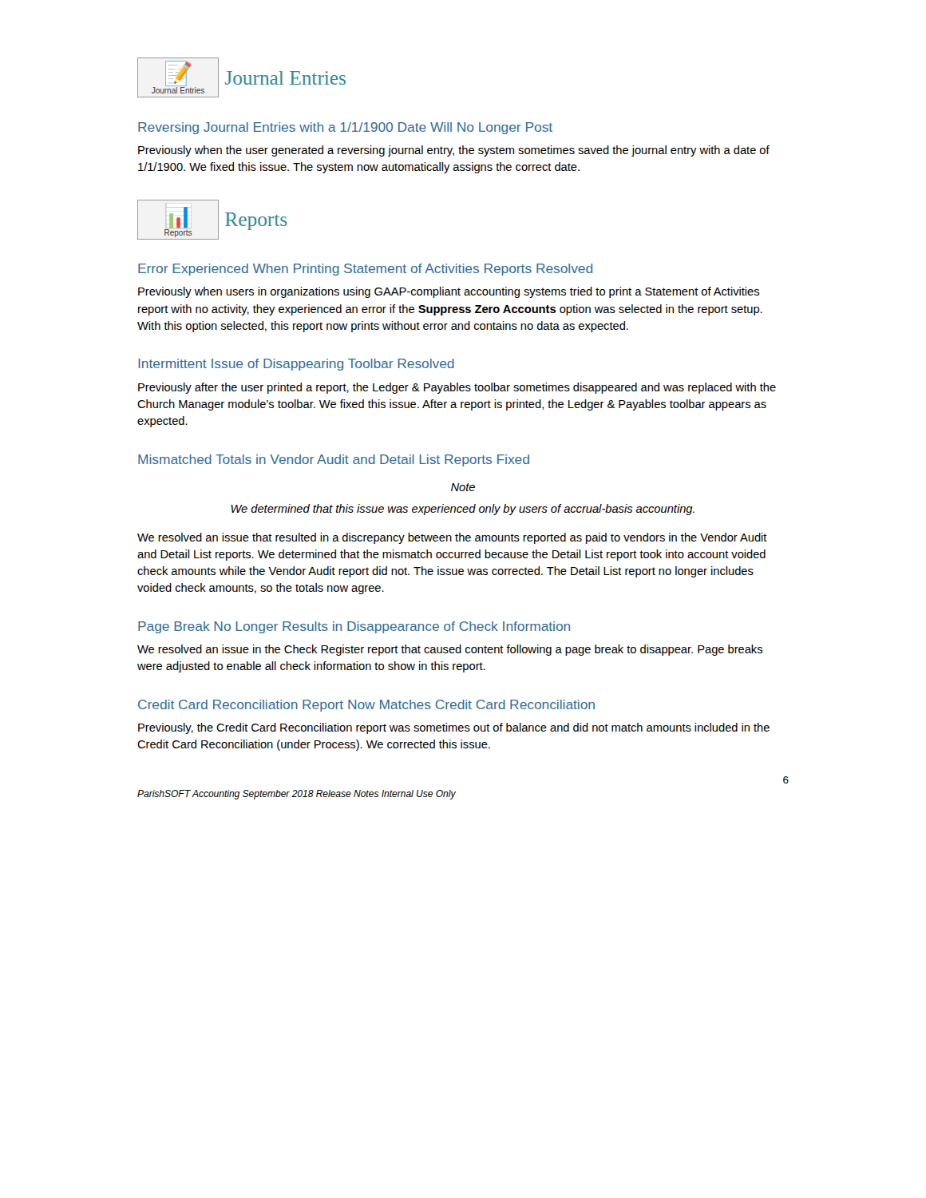📝Journal Entries
Journal Entries
Reversing Journal Entries with a 1/1/1900 Date Will No Longer Post
Previously when the user generated a reversing journal entry, the system sometimes saved the journal entry with a date of 1/1/1900. We fixed this issue. The system now automatically assigns the correct date.
📊Reports
Reports
Error Experienced When Printing Statement of Activities Reports Resolved
Previously when users in organizations using GAAP-compliant accounting systems tried to print a Statement of Activities report with no activity, they experienced an error if the Suppress Zero Accounts option was selected in the report setup. With this option selected, this report now prints without error and contains no data as expected.
Intermittent Issue of Disappearing Toolbar Resolved
Previously after the user printed a report, the Ledger & Payables toolbar sometimes disappeared and was replaced with the Church Manager module’s toolbar. We fixed this issue. After a report is printed, the Ledger & Payables toolbar appears as expected.
Mismatched Totals in Vendor Audit and Detail List Reports Fixed
Note
We determined that this issue was experienced only by users of accrual-basis accounting.
We resolved an issue that resulted in a discrepancy between the amounts reported as paid to vendors in the Vendor Audit and Detail List reports. We determined that the mismatch occurred because the Detail List report took into account voided check amounts while the Vendor Audit report did not. The issue was corrected. The Detail List report no longer includes voided check amounts, so the totals now agree.
Page Break No Longer Results in Disappearance of Check Information
We resolved an issue in the Check Register report that caused content following a page break to disappear. Page breaks were adjusted to enable all check information to show in this report.
Credit Card Reconciliation Report Now Matches Credit Card Reconciliation
Previously, the Credit Card Reconciliation report was sometimes out of balance and did not match amounts included in the Credit Card Reconciliation (under Process). We corrected this issue.
6 ParishSOFT Accounting September 2018 Release Notes Internal Use Only